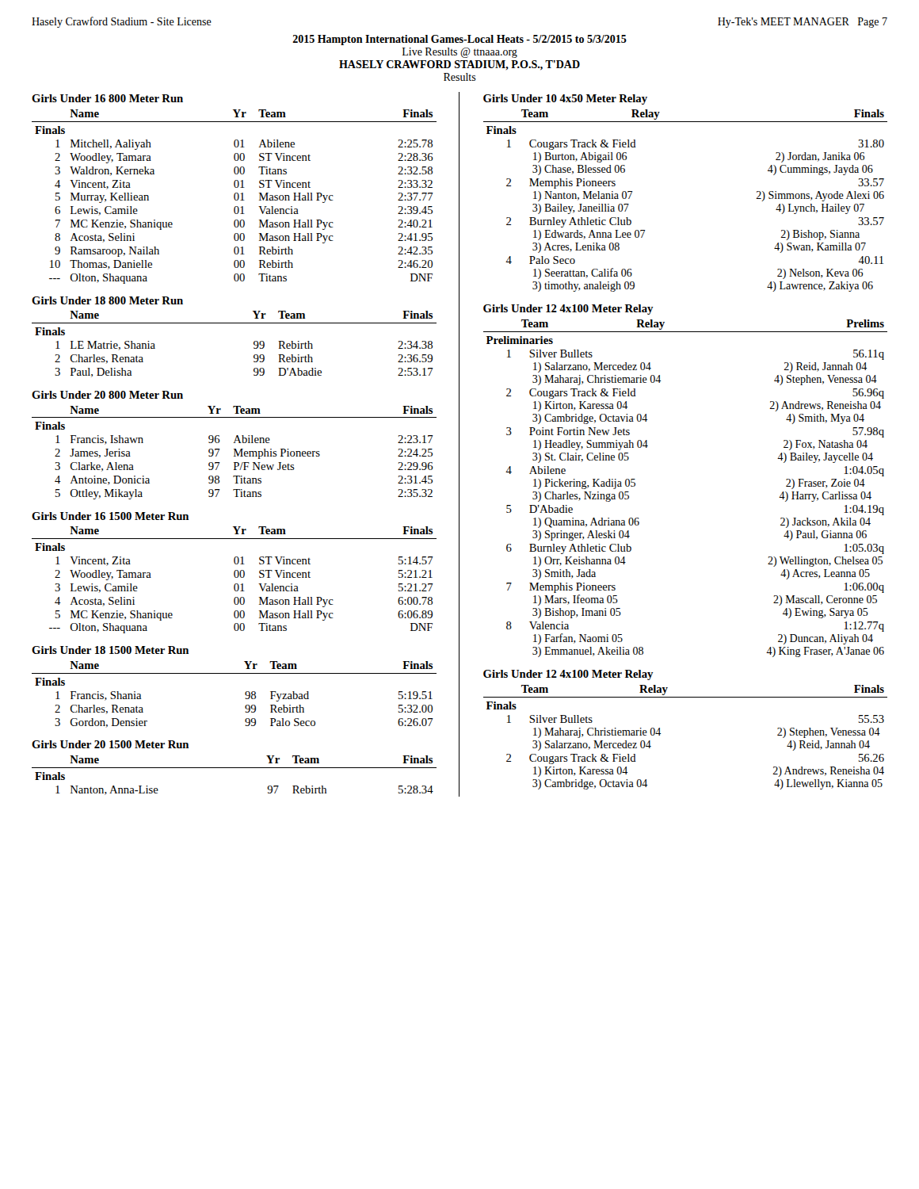Hasely Crawford Stadium - Site License Hy-Tek's MEET MANAGER Page 7
2015 Hampton International Games-Local Heats - 5/2/2015 to 5/3/2015
Live Results @ ttnaaa.org
HASELY CRAWFORD STADIUM, P.O.S., T'DAD
Results
Girls Under 16 800 Meter Run
| | Name | Yr | Team | Finals |
| --- | --- | --- | --- | --- |
| Finals |
| 1 | Mitchell, Aaliyah | 01 | Abilene | 2:25.78 |
| 2 | Woodley, Tamara | 00 | ST Vincent | 2:28.36 |
| 3 | Waldron, Kerneka | 00 | Titans | 2:32.58 |
| 4 | Vincent, Zita | 01 | ST Vincent | 2:33.32 |
| 5 | Murray, Kelliean | 01 | Mason Hall Pyc | 2:37.77 |
| 6 | Lewis, Camile | 01 | Valencia | 2:39.45 |
| 7 | MC Kenzie, Shanique | 00 | Mason Hall Pyc | 2:40.21 |
| 8 | Acosta, Selini | 00 | Mason Hall Pyc | 2:41.95 |
| 9 | Ramsaroop, Nailah | 01 | Rebirth | 2:42.35 |
| 10 | Thomas, Danielle | 00 | Rebirth | 2:46.20 |
| --- | Olton, Shaquana | 00 | Titans | DNF |
Girls Under 18 800 Meter Run
| | Name | Yr | Team | Finals |
| --- | --- | --- | --- | --- |
| Finals |
| 1 | LE Matrie, Shania | 99 | Rebirth | 2:34.38 |
| 2 | Charles, Renata | 99 | Rebirth | 2:36.59 |
| 3 | Paul, Delisha | 99 | D'Abadie | 2:53.17 |
Girls Under 20 800 Meter Run
| | Name | Yr | Team | Finals |
| --- | --- | --- | --- | --- |
| Finals |
| 1 | Francis, Ishawn | 96 | Abilene | 2:23.17 |
| 2 | James, Jerisa | 97 | Memphis Pioneers | 2:24.25 |
| 3 | Clarke, Alena | 97 | P/F New Jets | 2:29.96 |
| 4 | Antoine, Donicia | 98 | Titans | 2:31.45 |
| 5 | Ottley, Mikayla | 97 | Titans | 2:35.32 |
Girls Under 16 1500 Meter Run
| | Name | Yr | Team | Finals |
| --- | --- | --- | --- | --- |
| Finals |
| 1 | Vincent, Zita | 01 | ST Vincent | 5:14.57 |
| 2 | Woodley, Tamara | 00 | ST Vincent | 5:21.21 |
| 3 | Lewis, Camile | 01 | Valencia | 5:21.27 |
| 4 | Acosta, Selini | 00 | Mason Hall Pyc | 6:00.78 |
| 5 | MC Kenzie, Shanique | 00 | Mason Hall Pyc | 6:06.89 |
| --- | Olton, Shaquana | 00 | Titans | DNF |
Girls Under 18 1500 Meter Run
| | Name | Yr | Team | Finals |
| --- | --- | --- | --- | --- |
| Finals |
| 1 | Francis, Shania | 98 | Fyzabad | 5:19.51 |
| 2 | Charles, Renata | 99 | Rebirth | 5:32.00 |
| 3 | Gordon, Densier | 99 | Palo Seco | 6:26.07 |
Girls Under 20 1500 Meter Run
| | Name | Yr | Team | Finals |
| --- | --- | --- | --- | --- |
| Finals |
| 1 | Nanton, Anna-Lise | 97 | Rebirth | 5:28.34 |
Girls Under 10 4x50 Meter Relay
| | Team | Relay | Finals |
| --- | --- | --- | --- |
| Finals |
| 1 | Cougars Track & Field | 31.80 |
| | 1) Burton, Abigail 06 | 2) Jordan, Janika 06 |
| | 3) Chase, Blessed 06 | 4) Cummings, Jayda 06 |
| 2 | Memphis Pioneers | 33.57 |
| | 1) Nanton, Melania 07 | 2) Simmons, Ayode Alexi 06 |
| | 3) Bailey, Janeillia 07 | 4) Lynch, Hailey 07 |
| 2 | Burnley Athletic Club | 33.57 |
| | 1) Edwards, Anna Lee 07 | 2) Bishop, Sianna |
| | 3) Acres, Lenika 08 | 4) Swan, Kamilla 07 |
| 4 | Palo Seco | 40.11 |
| | 1) Seerattan, Califa 06 | 2) Nelson, Keva 06 |
| | 3) timothy, analeigh 09 | 4) Lawrence, Zakiya 06 |
Girls Under 12 4x100 Meter Relay
| | Team | Relay | Prelims |
| --- | --- | --- | --- |
| Preliminaries |
| 1 | Silver Bullets | 56.11q |
| | 1) Salarzano, Mercedez 04 | 2) Reid, Jannah 04 |
| | 3) Maharaj, Christiemarie 04 | 4) Stephen, Venessa 04 |
| 2 | Cougars Track & Field | 56.96q |
| | 1) Kirton, Karessa 04 | 2) Andrews, Reneisha 04 |
| | 3) Cambridge, Octavia 04 | 4) Smith, Mya 04 |
| 3 | Point Fortin New Jets | 57.98q |
| | 1) Headley, Summiyah 04 | 2) Fox, Natasha 04 |
| | 3) St. Clair, Celine 05 | 4) Bailey, Jaycelle 04 |
| 4 | Abilene | 1:04.05q |
| | 1) Pickering, Kadija 05 | 2) Fraser, Zoie 04 |
| | 3) Charles, Nzinga 05 | 4) Harry, Carlissa 04 |
| 5 | D'Abadie | 1:04.19q |
| | 1) Quamina, Adriana 06 | 2) Jackson, Akila 04 |
| | 3) Springer, Aleski 04 | 4) Paul, Gianna 06 |
| 6 | Burnley Athletic Club | 1:05.03q |
| | 1) Orr, Keishanna 04 | 2) Wellington, Chelsea 05 |
| | 3) Smith, Jada | 4) Acres, Leanna 05 |
| 7 | Memphis Pioneers | 1:06.00q |
| | 1) Mars, Ifeoma 05 | 2) Mascall, Ceronne 05 |
| | 3) Bishop, Imani 05 | 4) Ewing, Sarya 05 |
| 8 | Valencia | 1:12.77q |
| | 1) Farfan, Naomi 05 | 2) Duncan, Aliyah 04 |
| | 3) Emmanuel, Akeilia 08 | 4) King Fraser, A'Janae 06 |
Girls Under 12 4x100 Meter Relay
| | Team | Relay | Finals |
| --- | --- | --- | --- |
| Finals |
| 1 | Silver Bullets | 55.53 |
| | 1) Maharaj, Christiemarie 04 | 2) Stephen, Venessa 04 |
| | 3) Salarzano, Mercedez 04 | 4) Reid, Jannah 04 |
| 2 | Cougars Track & Field | 56.26 |
| | 1) Kirton, Karessa 04 | 2) Andrews, Reneisha 04 |
| | 3) Cambridge, Octavia 04 | 4) Llewellyn, Kianna 05 |